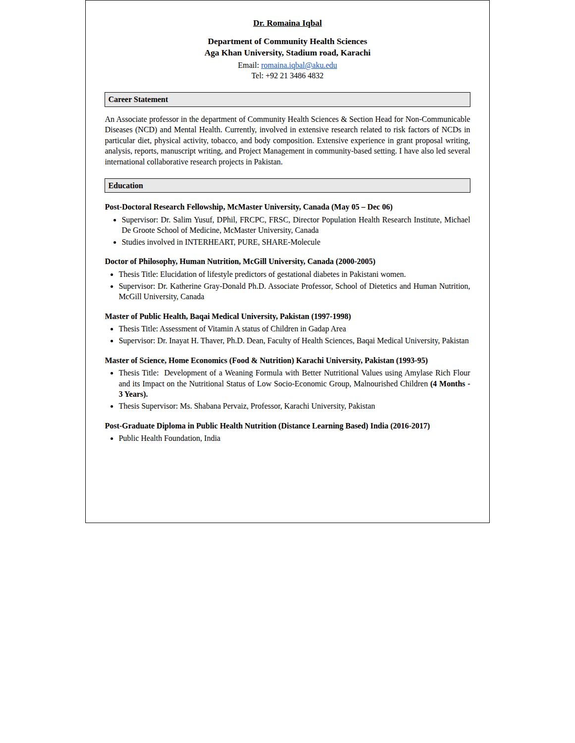Dr. Romaina Iqbal
Department of Community Health Sciences
Aga Khan University, Stadium road, Karachi
Email: romaina.iqbal@aku.edu
Tel: +92 21 3486 4832
Career Statement
An Associate professor in the department of Community Health Sciences & Section Head for Non-Communicable Diseases (NCD) and Mental Health. Currently, involved in extensive research related to risk factors of NCDs in particular diet, physical activity, tobacco, and body composition. Extensive experience in grant proposal writing, analysis, reports, manuscript writing, and Project Management in community-based setting. I have also led several international collaborative research projects in Pakistan.
Education
Post-Doctoral Research Fellowship, McMaster University, Canada (May 05 – Dec 06)
Supervisor: Dr. Salim Yusuf, DPhil, FRCPC, FRSC, Director Population Health Research Institute, Michael De Groote School of Medicine, McMaster University, Canada
Studies involved in INTERHEART, PURE, SHARE-Molecule
Doctor of Philosophy, Human Nutrition, McGill University, Canada (2000-2005)
Thesis Title: Elucidation of lifestyle predictors of gestational diabetes in Pakistani women.
Supervisor: Dr. Katherine Gray-Donald Ph.D. Associate Professor, School of Dietetics and Human Nutrition, McGill University, Canada
Master of Public Health, Baqai Medical University, Pakistan (1997-1998)
Thesis Title: Assessment of Vitamin A status of Children in Gadap Area
Supervisor: Dr. Inayat H. Thaver, Ph.D. Dean, Faculty of Health Sciences, Baqai Medical University, Pakistan
Master of Science, Home Economics (Food & Nutrition) Karachi University, Pakistan (1993-95)
Thesis Title: Development of a Weaning Formula with Better Nutritional Values using Amylase Rich Flour and its Impact on the Nutritional Status of Low Socio-Economic Group, Malnourished Children (4 Months - 3 Years).
Thesis Supervisor: Ms. Shabana Pervaiz, Professor, Karachi University, Pakistan
Post-Graduate Diploma in Public Health Nutrition (Distance Learning Based) India (2016-2017)
Public Health Foundation, India